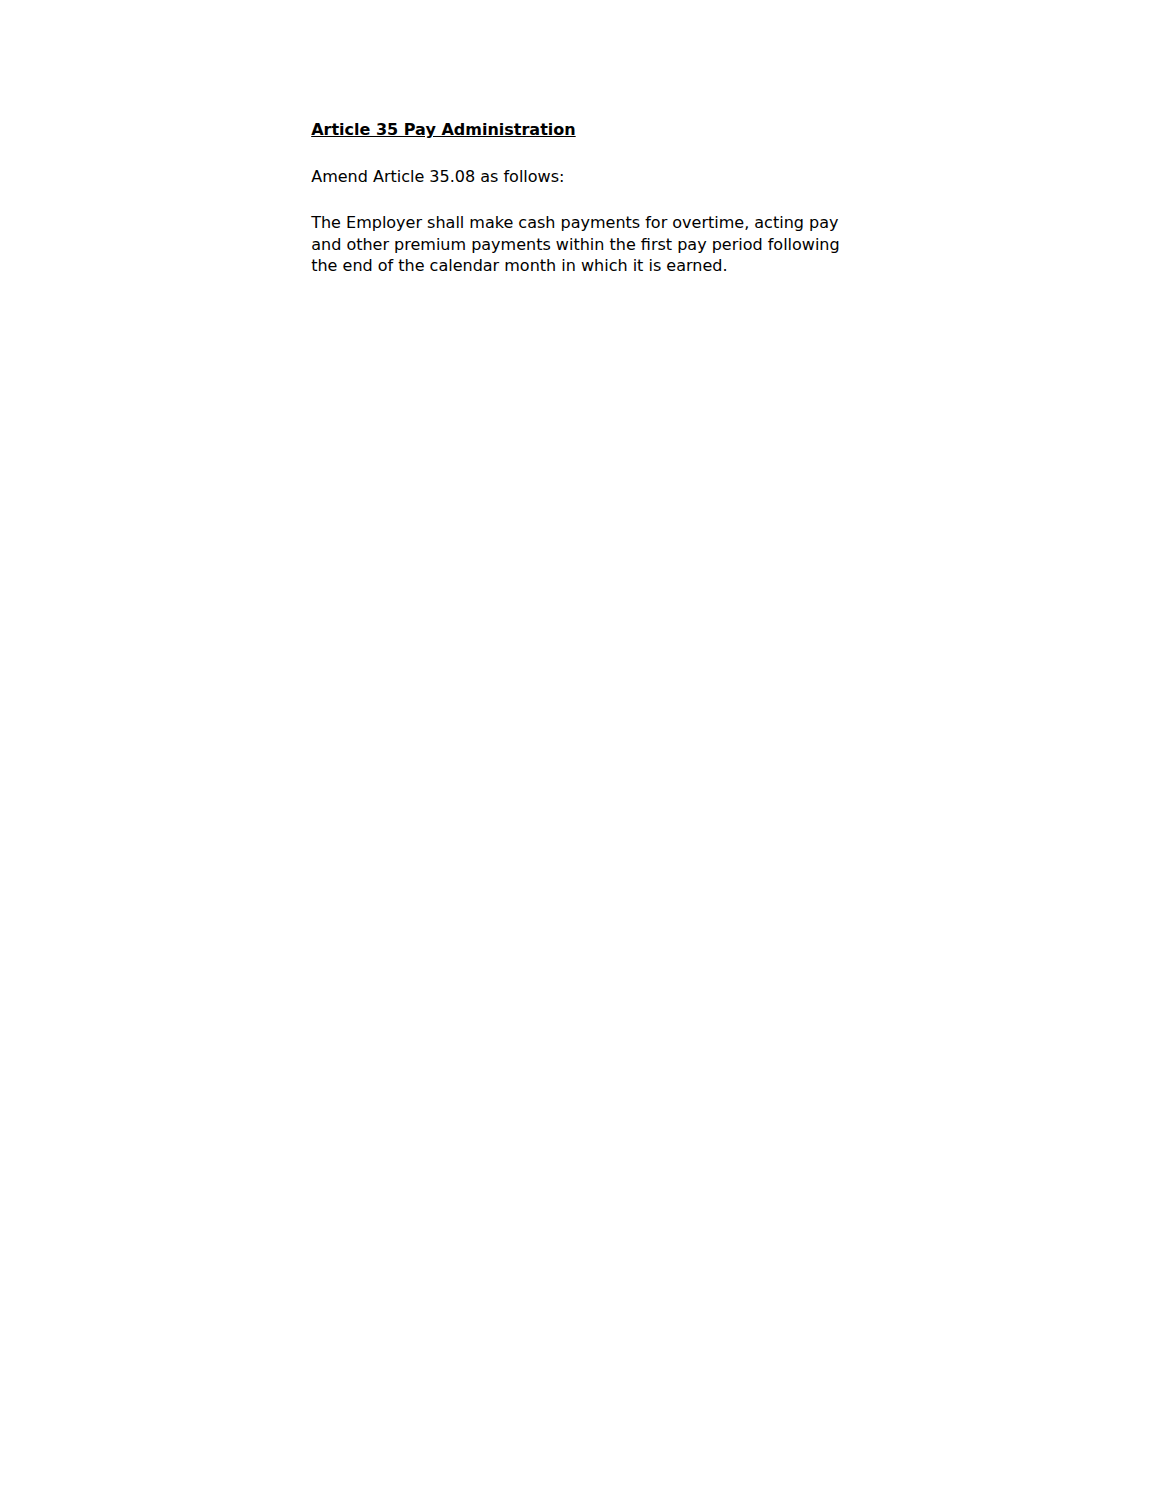Article 35 Pay Administration
Amend Article 35.08 as follows:
The Employer shall make cash payments for overtime, acting pay and other premium payments within the first pay period following the end of the calendar month in which it is earned.